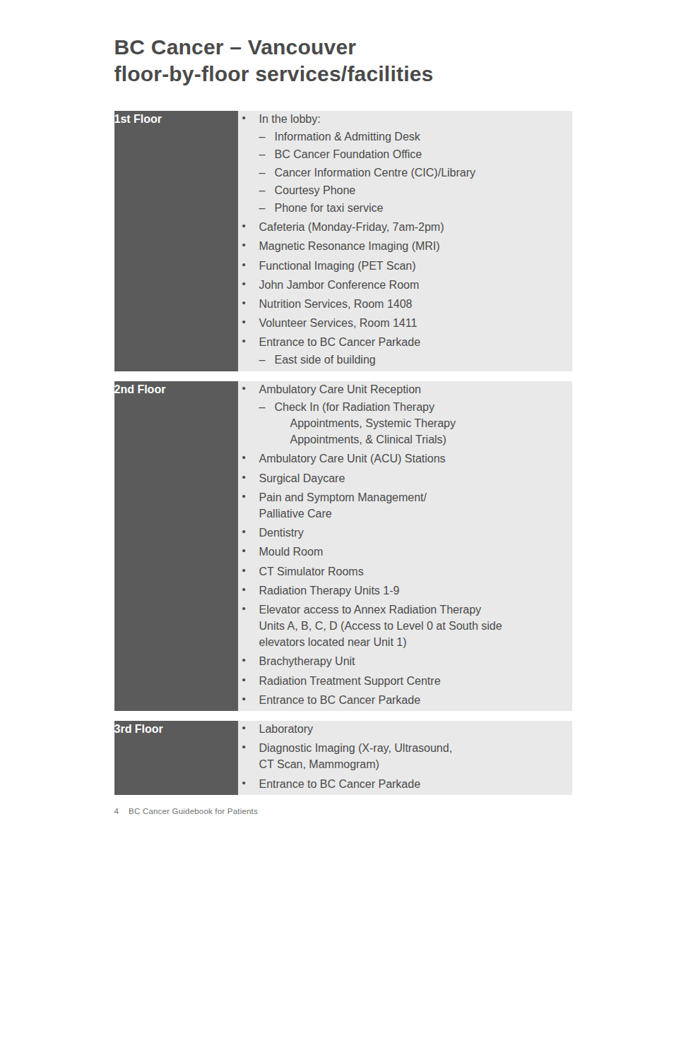BC Cancer – Vancouver
floor-by-floor services/facilities
| 1st Floor | In the lobby: Information & Admitting Desk BC Cancer Foundation Office Cancer Information Centre (CIC)/Library Courtesy Phone Phone for taxi service Cafeteria (Monday-Friday, 7am-2pm) Magnetic Resonance Imaging (MRI) Functional Imaging (PET Scan) John Jambor Conference Room Nutrition Services, Room 1408 Volunteer Services, Room 1411 Entrance to BC Cancer Parkade East side of building |
| 2nd Floor | Ambulatory Care Unit Reception Check In (for Radiation Therapy Appointments, Systemic Therapy Appointments, & Clinical Trials) Ambulatory Care Unit (ACU) Stations Surgical Daycare Pain and Symptom Management/ Palliative Care Dentistry Mould Room CT Simulator Rooms Radiation Therapy Units 1-9 Elevator access to Annex Radiation Therapy Units A, B, C, D (Access to Level 0 at South side elevators located near Unit 1) Brachytherapy Unit Radiation Treatment Support Centre Entrance to BC Cancer Parkade |
| 3rd Floor | Laboratory Diagnostic Imaging (X-ray, Ultrasound, CT Scan, Mammogram) Entrance to BC Cancer Parkade |
4 BC Cancer Guidebook for Patients